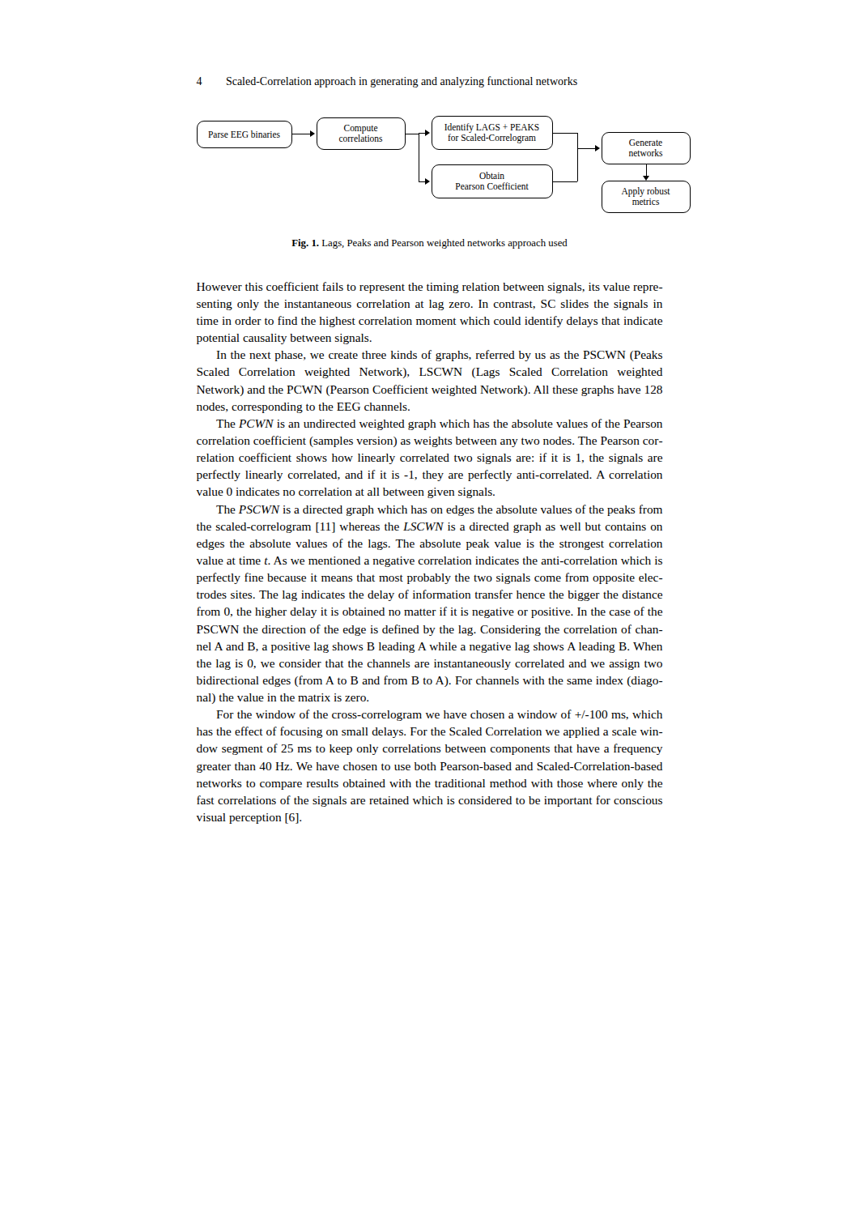4 Scaled-Correlation approach in generating and analyzing functional networks
Parse EEG binaries
Compute
correlations
Identify LAGS + PEAKS
for Scaled-Correlogram
Obtain
Pearson Coefficient
Generate
networks
Apply robust
metrics
Fig. 1. Lags, Peaks and Pearson weighted networks approach used
However this coefficient fails to represent the timing relation between signals, its value representing only the instantaneous correlation at lag zero. In contrast, SC slides the signals in time in order to find the highest correlation moment which could identify delays that indicate potential causality between signals.
In the next phase, we create three kinds of graphs, referred by us as the PSCWN (Peaks Scaled Correlation weighted Network), LSCWN (Lags Scaled Correlation weighted Network) and the PCWN (Pearson Coefficient weighted Network). All these graphs have 128 nodes, corresponding to the EEG channels.
The PCWN is an undirected weighted graph which has the absolute values of the Pearson correlation coefficient (samples version) as weights between any two nodes. The Pearson correlation coefficient shows how linearly correlated two signals are: if it is 1, the signals are perfectly linearly correlated, and if it is -1, they are perfectly anti-correlated. A correlation value 0 indicates no correlation at all between given signals.
The PSCWN is a directed graph which has on edges the absolute values of the peaks from the scaled-correlogram [11] whereas the LSCWN is a directed graph as well but contains on edges the absolute values of the lags. The absolute peak value is the strongest correlation value at time t. As we mentioned a negative correlation indicates the anti-correlation which is perfectly fine because it means that most probably the two signals come from opposite electrodes sites. The lag indicates the delay of information transfer hence the bigger the distance from 0, the higher delay it is obtained no matter if it is negative or positive. In the case of the PSCWN the direction of the edge is defined by the lag. Considering the correlation of channel A and B, a positive lag shows B leading A while a negative lag shows A leading B. When the lag is 0, we consider that the channels are instantaneously correlated and we assign two bidirectional edges (from A to B and from B to A). For channels with the same index (diagonal) the value in the matrix is zero.
For the window of the cross-correlogram we have chosen a window of +/-100 ms, which has the effect of focusing on small delays. For the Scaled Correlation we applied a scale window segment of 25 ms to keep only correlations between components that have a frequency greater than 40 Hz. We have chosen to use both Pearson-based and Scaled-Correlation-based networks to compare results obtained with the traditional method with those where only the fast correlations of the signals are retained which is considered to be important for conscious visual perception [6].